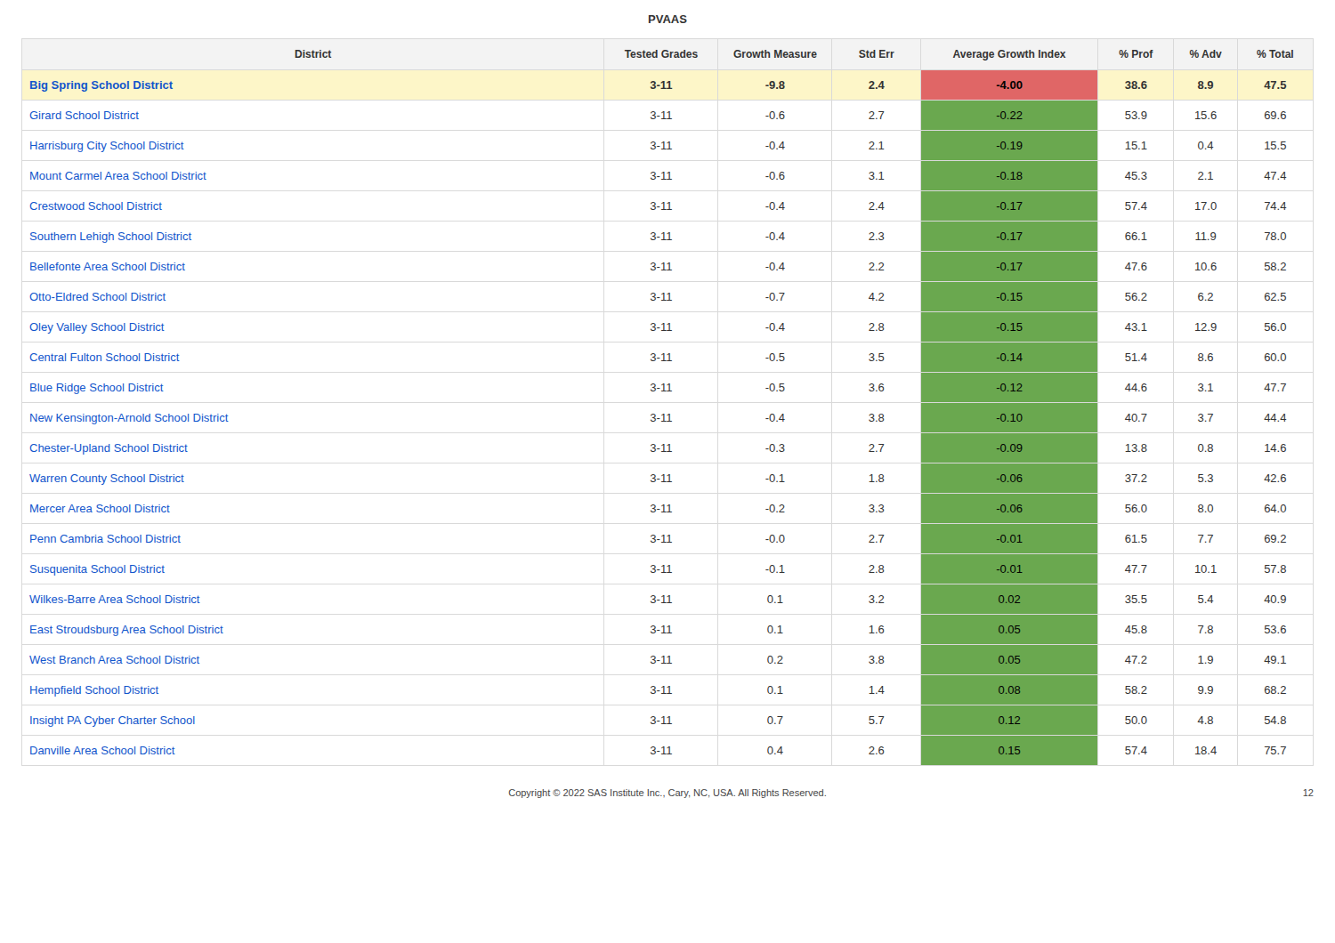PVAAS
| District | Tested Grades | Growth Measure | Std Err | Average Growth Index | % Prof | % Adv | % Total |
| --- | --- | --- | --- | --- | --- | --- | --- |
| Big Spring School District | 3-11 | -9.8 | 2.4 | -4.00 | 38.6 | 8.9 | 47.5 |
| Girard School District | 3-11 | -0.6 | 2.7 | -0.22 | 53.9 | 15.6 | 69.6 |
| Harrisburg City School District | 3-11 | -0.4 | 2.1 | -0.19 | 15.1 | 0.4 | 15.5 |
| Mount Carmel Area School District | 3-11 | -0.6 | 3.1 | -0.18 | 45.3 | 2.1 | 47.4 |
| Crestwood School District | 3-11 | -0.4 | 2.4 | -0.17 | 57.4 | 17.0 | 74.4 |
| Southern Lehigh School District | 3-11 | -0.4 | 2.3 | -0.17 | 66.1 | 11.9 | 78.0 |
| Bellefonte Area School District | 3-11 | -0.4 | 2.2 | -0.17 | 47.6 | 10.6 | 58.2 |
| Otto-Eldred School District | 3-11 | -0.7 | 4.2 | -0.15 | 56.2 | 6.2 | 62.5 |
| Oley Valley School District | 3-11 | -0.4 | 2.8 | -0.15 | 43.1 | 12.9 | 56.0 |
| Central Fulton School District | 3-11 | -0.5 | 3.5 | -0.14 | 51.4 | 8.6 | 60.0 |
| Blue Ridge School District | 3-11 | -0.5 | 3.6 | -0.12 | 44.6 | 3.1 | 47.7 |
| New Kensington-Arnold School District | 3-11 | -0.4 | 3.8 | -0.10 | 40.7 | 3.7 | 44.4 |
| Chester-Upland School District | 3-11 | -0.3 | 2.7 | -0.09 | 13.8 | 0.8 | 14.6 |
| Warren County School District | 3-11 | -0.1 | 1.8 | -0.06 | 37.2 | 5.3 | 42.6 |
| Mercer Area School District | 3-11 | -0.2 | 3.3 | -0.06 | 56.0 | 8.0 | 64.0 |
| Penn Cambria School District | 3-11 | -0.0 | 2.7 | -0.01 | 61.5 | 7.7 | 69.2 |
| Susquenita School District | 3-11 | -0.1 | 2.8 | -0.01 | 47.7 | 10.1 | 57.8 |
| Wilkes-Barre Area School District | 3-11 | 0.1 | 3.2 | 0.02 | 35.5 | 5.4 | 40.9 |
| East Stroudsburg Area School District | 3-11 | 0.1 | 1.6 | 0.05 | 45.8 | 7.8 | 53.6 |
| West Branch Area School District | 3-11 | 0.2 | 3.8 | 0.05 | 47.2 | 1.9 | 49.1 |
| Hempfield School District | 3-11 | 0.1 | 1.4 | 0.08 | 58.2 | 9.9 | 68.2 |
| Insight PA Cyber Charter School | 3-11 | 0.7 | 5.7 | 0.12 | 50.0 | 4.8 | 54.8 |
| Danville Area School District | 3-11 | 0.4 | 2.6 | 0.15 | 57.4 | 18.4 | 75.7 |
Copyright © 2022 SAS Institute Inc., Cary, NC, USA. All Rights Reserved. 12